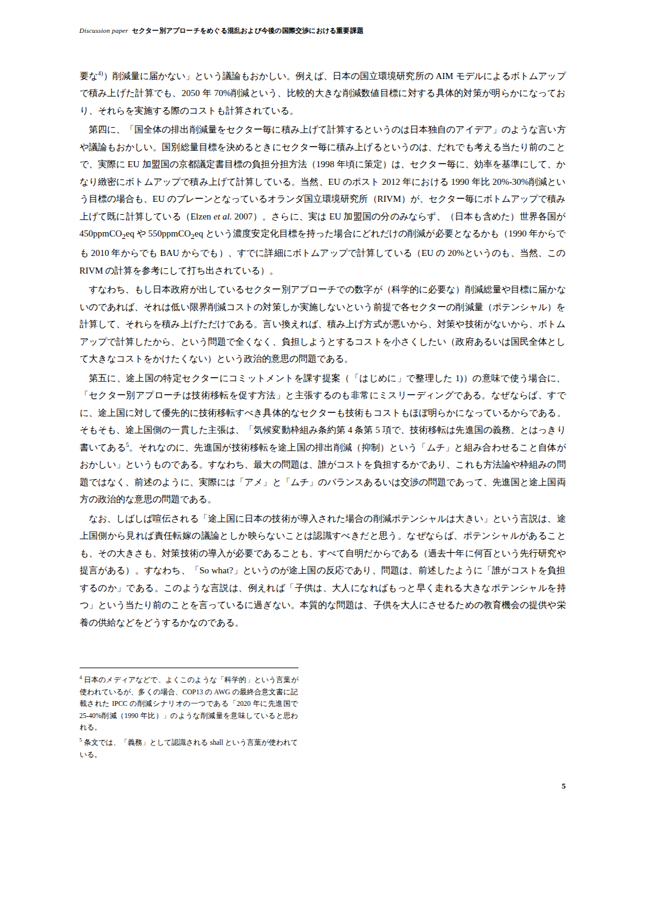Discussion paper セクター別アプローチをめぐる混乱および今後の国際交渉における重要課題
要な4)）削減量に届かない」という議論もおかしい。例えば、日本の国立環境研究所の AIM モデルによるボトムアップで積み上げた計算でも、2050 年 70%削減という、比較的大きな削減数値目標に対する具体的対策が明らかになっており、それらを実施する際のコストも計算されている。
第四に、「国全体の排出削減量をセクター毎に積み上げて計算するというのは日本独自のアイデア」のような言い方や議論もおかしい。国別総量目標を決めるときにセクター毎に積み上げるというのは、だれでも考える当たり前のことで、実際に EU 加盟国の京都議定書目標の負担分担方法（1998 年頃に策定）は、セクター毎に、効率を基準にして、かなり緻密にボトムアップで積み上げて計算している。当然、EU のポスト 2012 年における 1990 年比 20%-30%削減という目標の場合も、EU のブレーンとなっているオランダ国立環境研究所（RIVM）が、セクター毎にボトムアップで積み上げて既に計算している（Elzen et al. 2007）。さらに、実は EU 加盟国の分のみならず、（日本も含めた）世界各国が 450ppmCO2eq や 550ppmCO2eq という濃度安定化目標を持った場合にどれだけの削減が必要となるかも（1990 年からでも 2010 年からでも BAU からでも）、すでに詳細にボトムアップで計算している（EU の 20%というのも、当然、この RIVM の計算を参考にして打ち出されている）。
すなわち、もし日本政府が出しているセクター別アプローチでの数字が（科学的に必要な）削減総量や目標に届かないのであれば、それは低い限界削減コストの対策しか実施しないという前提で各セクターの削減量（ポテンシャル）を計算して、それらを積み上げただけである。言い換えれば、積み上げ方式が悪いから、対策や技術がないから、ボトムアップで計算したから、という問題で全くなく、負担しようとするコストを小さくしたい（政府あるいは国民全体として大きなコストをかけたくない）という政治的意思の問題である。
第五に、途上国の特定セクターにコミットメントを課す提案（「はじめに」で整理した 1)）の意味で使う場合に、「セクター別アプローチは技術移転を促す方法」と主張するのも非常にミスリーディングである。なぜならば、すでに、途上国に対して優先的に技術移転すべき具体的なセクターも技術もコストもほぼ明らかになっているからである。そもそも、途上国側の一貫した主張は、「気候変動枠組み条約第 4 条第 5 項で、技術移転は先進国の義務、とはっきり書いてある5。それなのに、先進国が技術移転を途上国の排出削減（抑制）という「ムチ」と組み合わせること自体がおかしい」というものである。すなわち、最大の問題は、誰がコストを負担するかであり、これも方法論や枠組みの問題ではなく、前述のように、実際には「アメ」と「ムチ」のバランスあるいは交渉の問題であって、先進国と途上国両方の政治的な意思の問題である。
なお、しばしば喧伝される「途上国に日本の技術が導入された場合の削減ポテンシャルは大きい」という言説は、途上国側から見れば責任転嫁の議論としか映らないことは認識すべきだと思う。なぜならば、ポテンシャルがあることも、その大きさも、対策技術の導入が必要であることも、すべて自明だからである（過去十年に何百という先行研究や提言がある）。すなわち、「So what?」というのが途上国の反応であり、問題は、前述したように「誰がコストを負担するのか」である。このような言説は、例えれば「子供は、大人になればもっと早く走れる大きなポテンシャルを持つ」という当たり前のことを言っているに過ぎない。本質的な問題は、子供を大人にさせるための教育機会の提供や栄養の供給などをどうするかなのである。
4 日本のメディアなどで、よくこのような「科学的」という言葉が使われているが、多くの場合、COP13 の AWG の最終合意文書に記載された IPCC の削減シナリオの一つである「2020 年に先進国で 25-40%削減（1990 年比）」のような削減量を意味していると思われる。
5 条文では、「義務」として認識される shall という言葉が使われている。
5